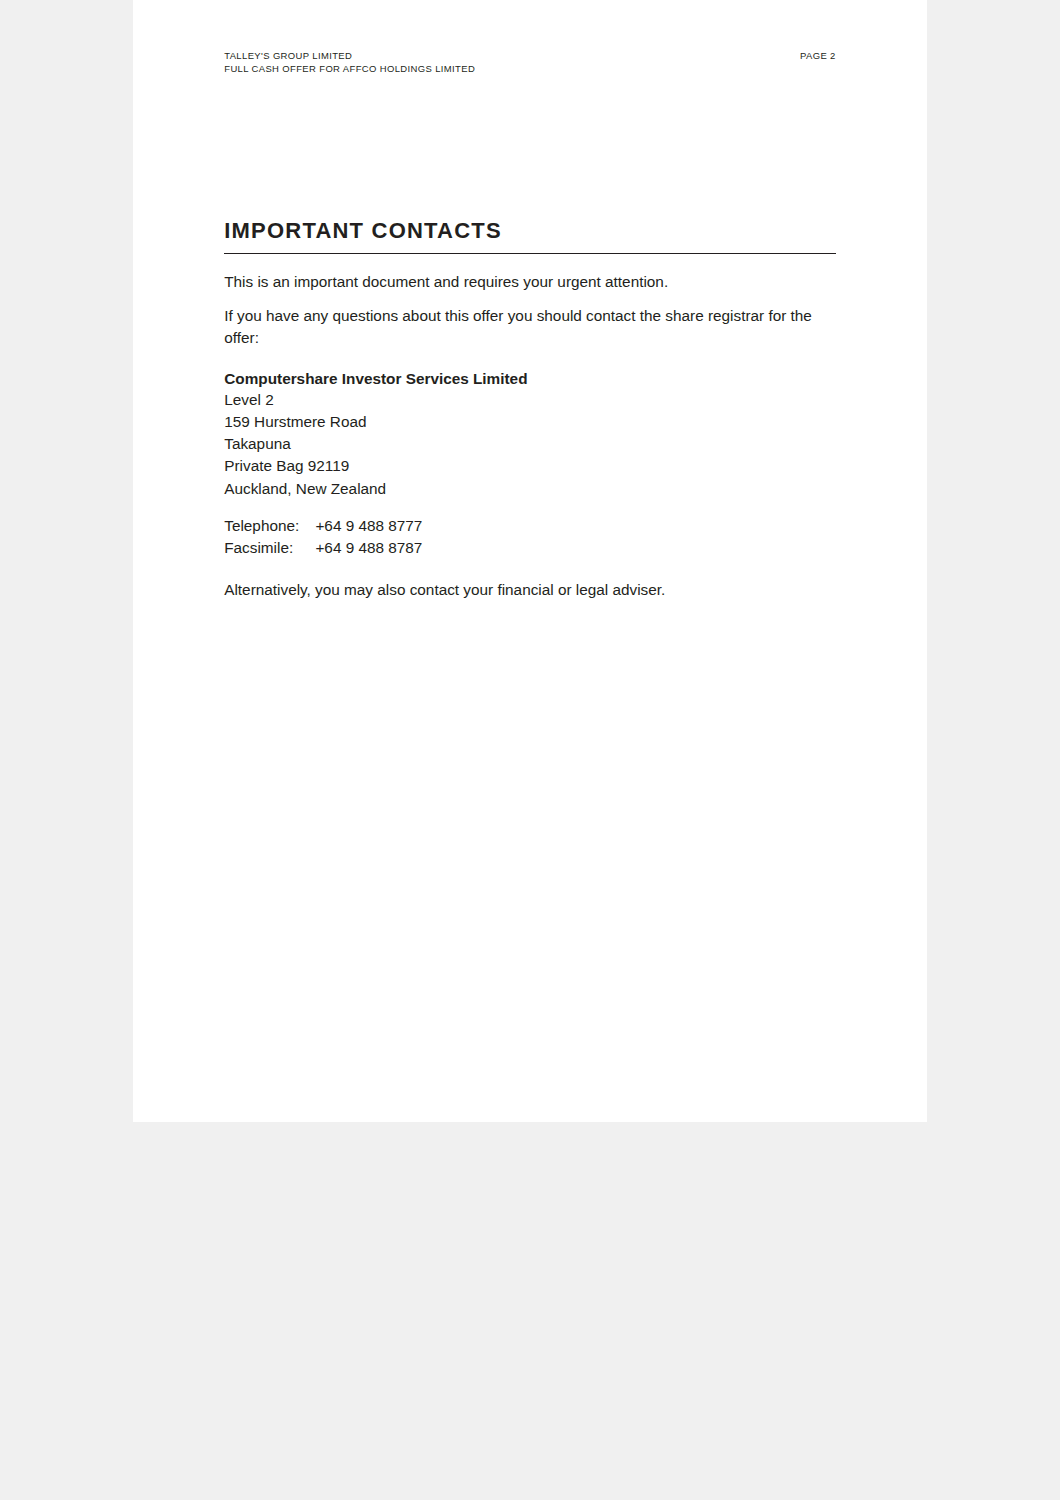Talley's Group Limited
Full Cash Offer for AFFCO Holdings Limited
Page 2
Important Contacts
This is an important document and requires your urgent attention.
If you have any questions about this offer you should contact the share registrar for the offer:
Computershare Investor Services Limited
Level 2
159 Hurstmere Road
Takapuna
Private Bag 92119
Auckland, New Zealand
Telephone:+64 9 488 8777
Facsimile:+64 9 488 8787
Alternatively, you may also contact your financial or legal adviser.